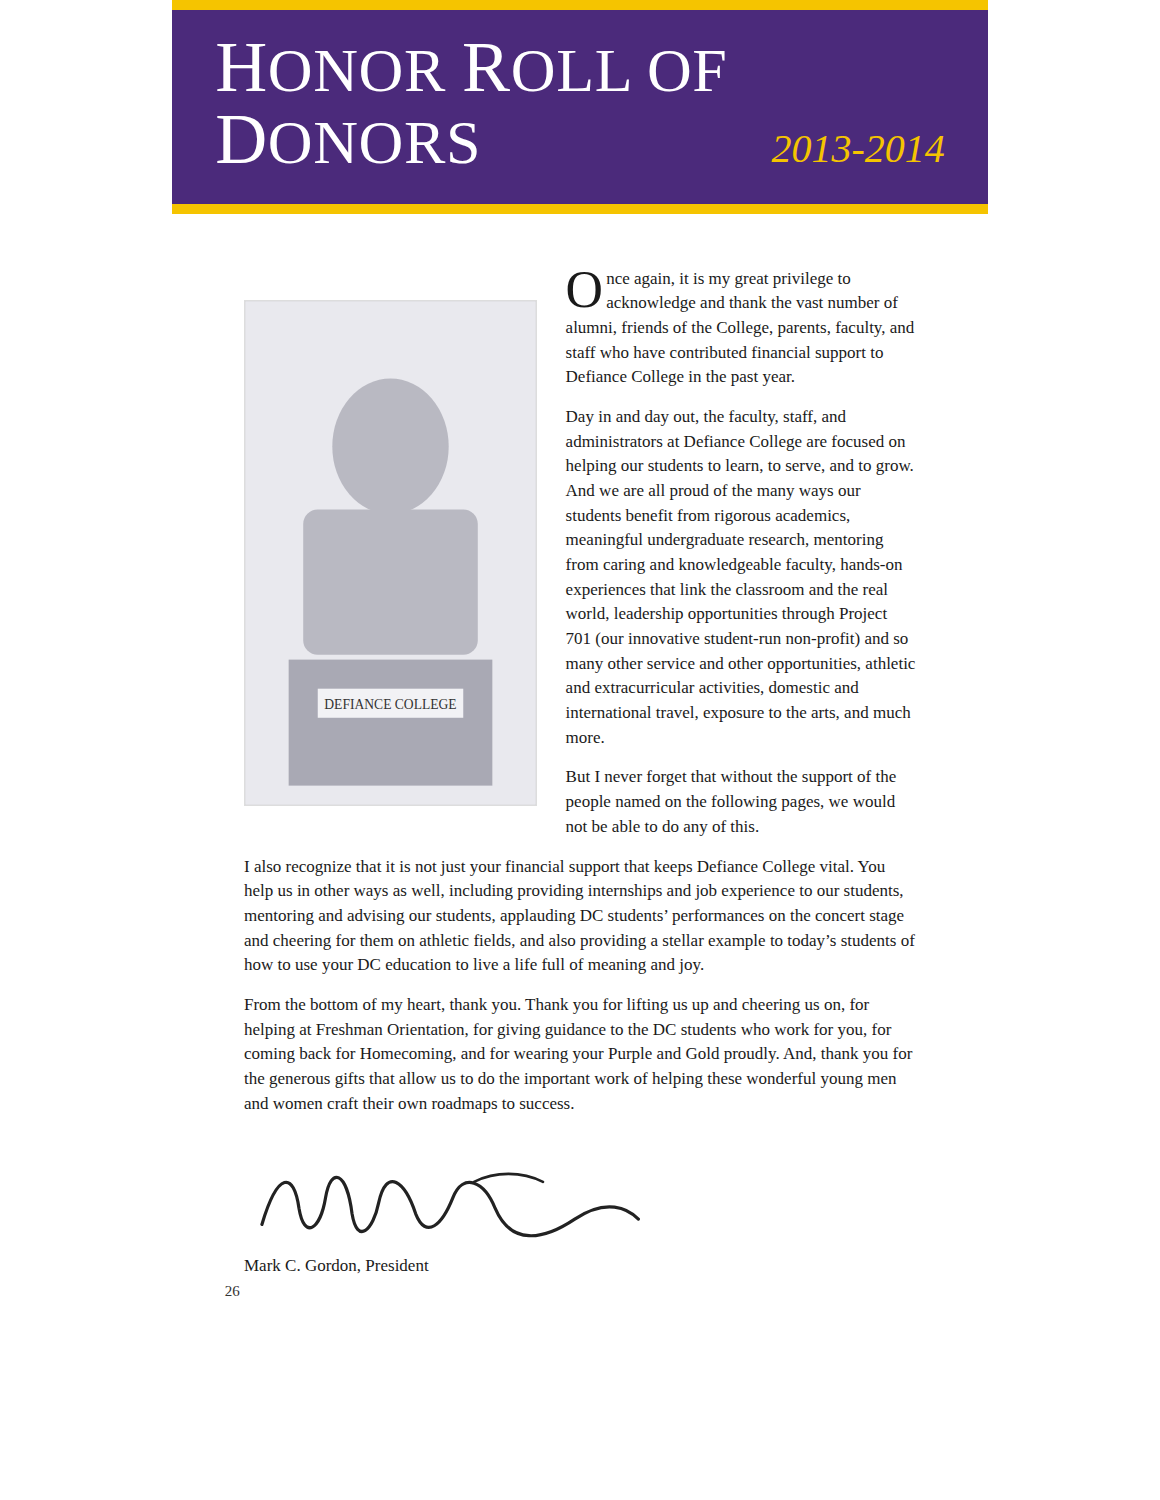Honor Roll of Donors
2013-2014
Once again, it is my great privilege to acknowledge and thank the vast number of alumni, friends of the College, parents, faculty, and staff who have contributed financial support to Defiance College in the past year.
Day in and day out, the faculty, staff, and administrators at Defiance College are focused on helping our students to learn, to serve, and to grow. And we are all proud of the many ways our students benefit from rigorous academics, meaningful undergraduate research, mentoring from caring and knowledgeable faculty, hands-on experiences that link the classroom and the real world, leadership opportunities through Project 701 (our innovative student-run non-profit) and so many other service and other opportunities, athletic and extracurricular activities, domestic and international travel, exposure to the arts, and much more.
But I never forget that without the support of the people named on the following pages, we would not be able to do any of this.
I also recognize that it is not just your financial support that keeps Defiance College vital. You help us in other ways as well, including providing internships and job experience to our students, mentoring and advising our students, applauding DC students’ performances on the concert stage and cheering for them on athletic fields, and also providing a stellar example to today’s students of how to use your DC education to live a life full of meaning and joy.
From the bottom of my heart, thank you. Thank you for lifting us up and cheering us on, for helping at Freshman Orientation, for giving guidance to the DC students who work for you, for coming back for Homecoming, and for wearing your Purple and Gold proudly. And, thank you for the generous gifts that allow us to do the important work of helping these wonderful young men and women craft their own roadmaps to success.
Mark C. Gordon, President
26